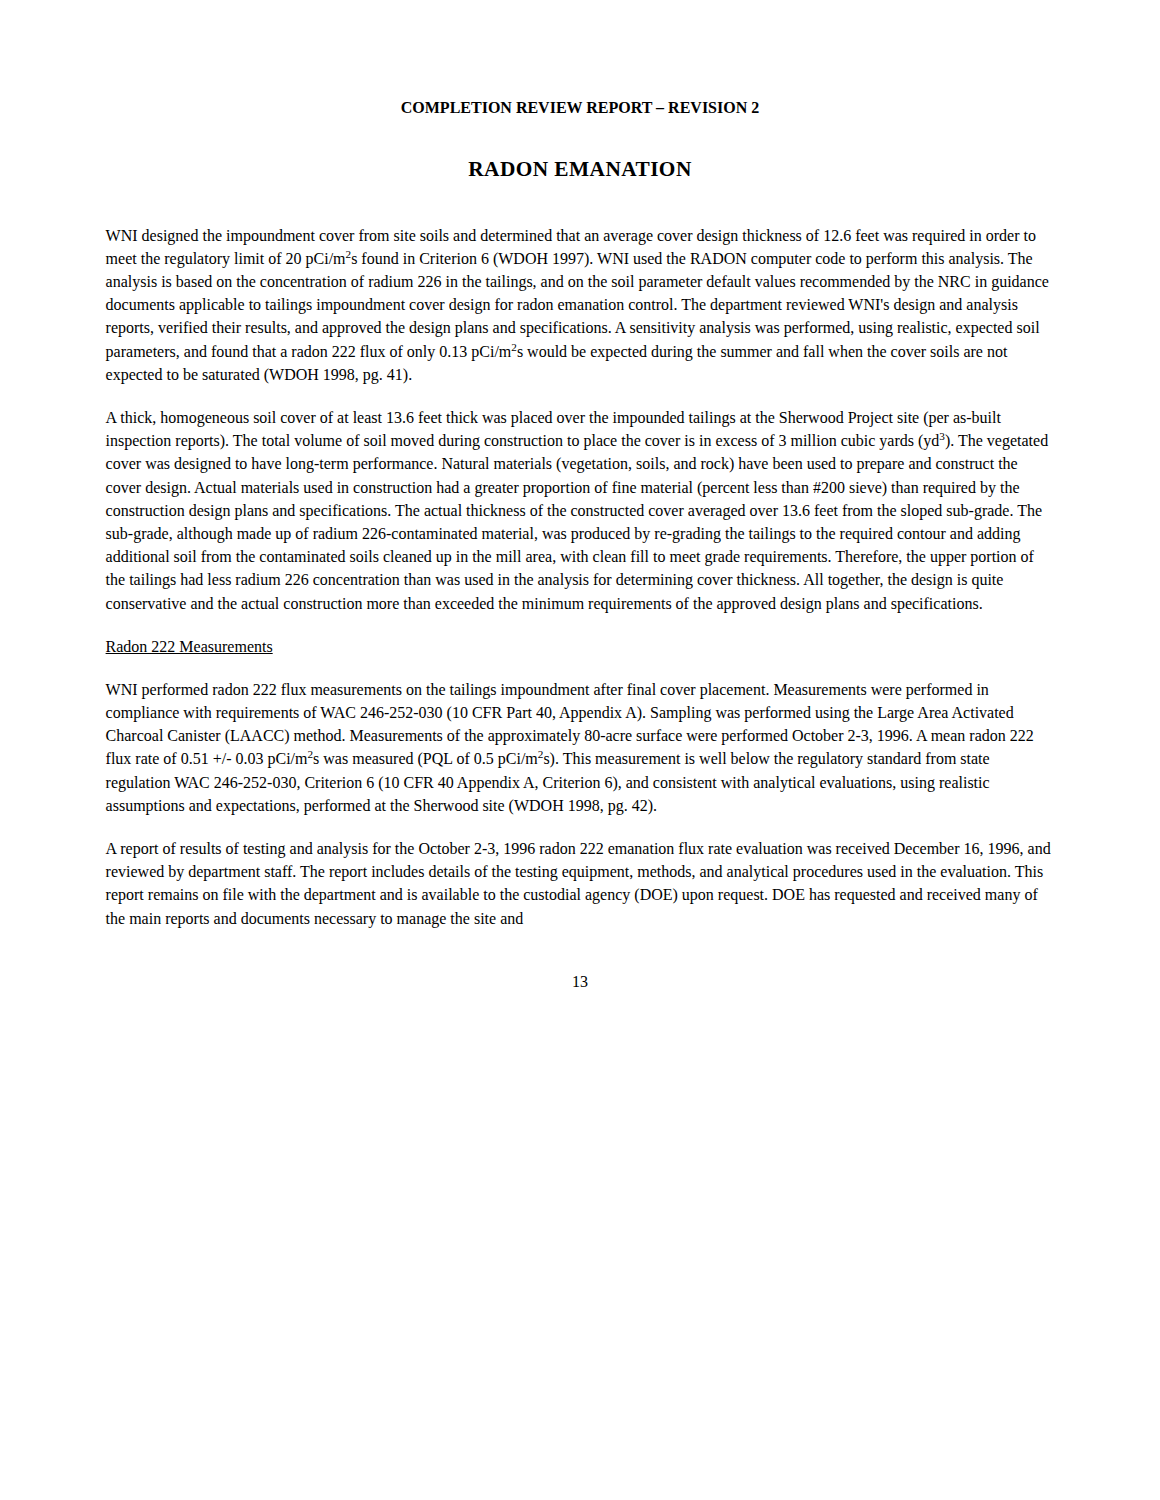COMPLETION REVIEW REPORT – REVISION 2
RADON EMANATION
WNI designed the impoundment cover from site soils and determined that an average cover design thickness of 12.6 feet was required in order to meet the regulatory limit of 20 pCi/m2s found in Criterion 6 (WDOH 1997). WNI used the RADON computer code to perform this analysis. The analysis is based on the concentration of radium 226 in the tailings, and on the soil parameter default values recommended by the NRC in guidance documents applicable to tailings impoundment cover design for radon emanation control. The department reviewed WNI's design and analysis reports, verified their results, and approved the design plans and specifications. A sensitivity analysis was performed, using realistic, expected soil parameters, and found that a radon 222 flux of only 0.13 pCi/m2s would be expected during the summer and fall when the cover soils are not expected to be saturated (WDOH 1998, pg. 41).
A thick, homogeneous soil cover of at least 13.6 feet thick was placed over the impounded tailings at the Sherwood Project site (per as-built inspection reports). The total volume of soil moved during construction to place the cover is in excess of 3 million cubic yards (yd3). The vegetated cover was designed to have long-term performance. Natural materials (vegetation, soils, and rock) have been used to prepare and construct the cover design. Actual materials used in construction had a greater proportion of fine material (percent less than #200 sieve) than required by the construction design plans and specifications. The actual thickness of the constructed cover averaged over 13.6 feet from the sloped sub-grade. The sub-grade, although made up of radium 226-contaminated material, was produced by re-grading the tailings to the required contour and adding additional soil from the contaminated soils cleaned up in the mill area, with clean fill to meet grade requirements. Therefore, the upper portion of the tailings had less radium 226 concentration than was used in the analysis for determining cover thickness. All together, the design is quite conservative and the actual construction more than exceeded the minimum requirements of the approved design plans and specifications.
Radon 222 Measurements
WNI performed radon 222 flux measurements on the tailings impoundment after final cover placement. Measurements were performed in compliance with requirements of WAC 246-252-030 (10 CFR Part 40, Appendix A). Sampling was performed using the Large Area Activated Charcoal Canister (LAACC) method. Measurements of the approximately 80-acre surface were performed October 2-3, 1996. A mean radon 222 flux rate of 0.51 +/- 0.03 pCi/m2s was measured (PQL of 0.5 pCi/m2s). This measurement is well below the regulatory standard from state regulation WAC 246-252-030, Criterion 6 (10 CFR 40 Appendix A, Criterion 6), and consistent with analytical evaluations, using realistic assumptions and expectations, performed at the Sherwood site (WDOH 1998, pg. 42).
A report of results of testing and analysis for the October 2-3, 1996 radon 222 emanation flux rate evaluation was received December 16, 1996, and reviewed by department staff. The report includes details of the testing equipment, methods, and analytical procedures used in the evaluation. This report remains on file with the department and is available to the custodial agency (DOE) upon request. DOE has requested and received many of the main reports and documents necessary to manage the site and
13